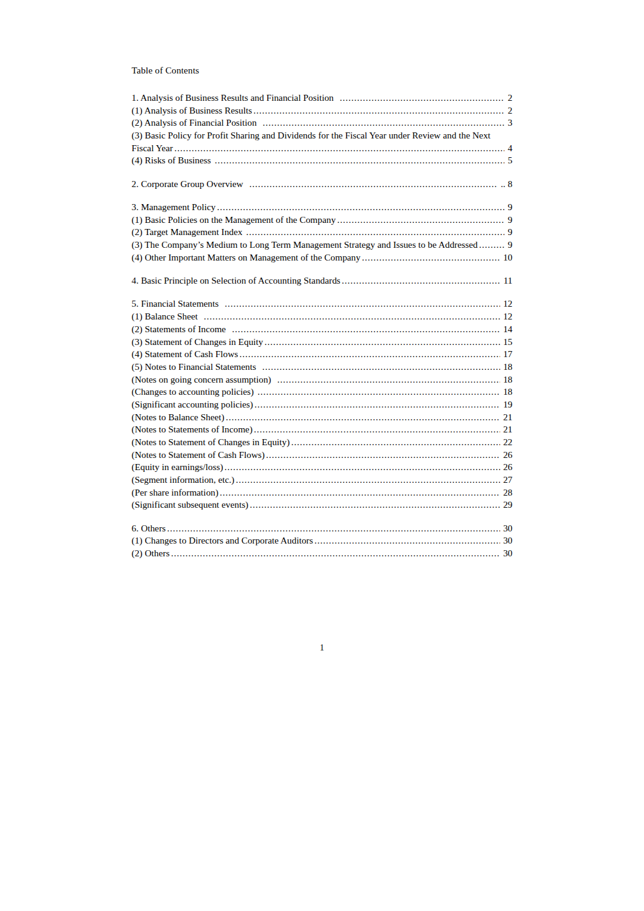Table of Contents
1. Analysis of Business Results and Financial Position .................................................................................. 2
(1) Analysis of Business Results ..................................................................................................................... 2
(2) Analysis of Financial Position .............................................................................................................. 3
(3) Basic Policy for Profit Sharing and Dividends for the Fiscal Year under Review and the Next
Fiscal Year ......................................................................................................................................... 4
(4) Risks of Business ................................................................................................................................ 5
2. Corporate Group Overview ................................................................................................................. .. 8
3. Management Policy ................................................................................................................................. 9
(1) Basic Policies on the Management of the Company ................................................................................. 9
(2) Target Management Index ..................................................................................................................... 9
(3) The Company’s Medium to Long Term Management Strategy and Issues to be Addressed ...................... 9
(4) Other Important Matters on Management of the Company ..................................................................... 10
4. Basic Principle on Selection of Accounting Standards ................................................................................ 11
5. Financial Statements ......................................................................................................................... 12
(1) Balance Sheet ................................................................................................................................. 12
(2) Statements of Income ....................................................................................................................... 14
(3) Statement of Changes in Equity ................................................................................................................. 15
(4) Statement of Cash Flows ......................................................................................................................... 17
(5) Notes to Financial Statements ............................................................................................................. 18
(Notes on going concern assumption) .............................................................................................. 18
(Changes to accounting policies) ....................................................................................................... 18
(Significant accounting policies) ......................................................................................................... 19
(Notes to Balance Sheet) ................................................................................................................. 21
(Notes to Statements of Income) ......................................................................................................... 21
(Notes to Statement of Changes in Equity) ....................................................................................... 22
(Notes to Statement of Cash Flows) ................................................................................................. 26
(Equity in earnings/loss) ................................................................................................................. 26
(Segment information, etc.) ........................................................................................................... 27
(Per share information) ................................................................................................................... 28
(Significant subsequent events) ........................................................................................................... 29
6. Others ................................................................................................................................................. 30
(1) Changes to Directors and Corporate Auditors ......................................................................................... 30
(2) Others ................................................................................................................................................. 30
1